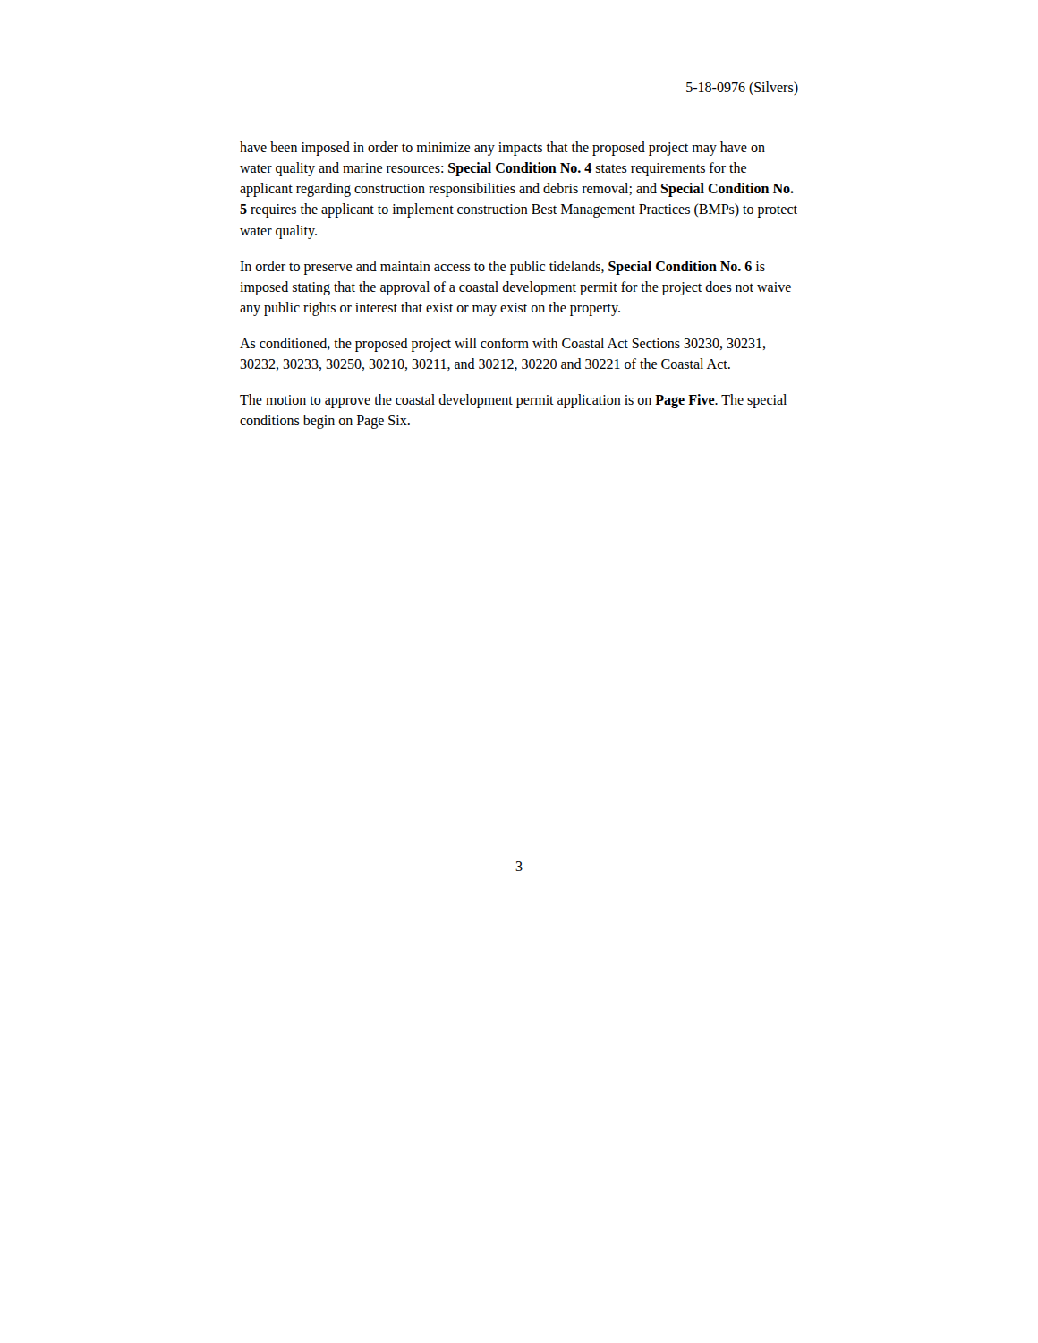5-18-0976 (Silvers)
have been imposed in order to minimize any impacts that the proposed project may have on water quality and marine resources: Special Condition No. 4 states requirements for the applicant regarding construction responsibilities and debris removal; and Special Condition No. 5 requires the applicant to implement construction Best Management Practices (BMPs) to protect water quality.
In order to preserve and maintain access to the public tidelands, Special Condition No. 6 is imposed stating that the approval of a coastal development permit for the project does not waive any public rights or interest that exist or may exist on the property.
As conditioned, the proposed project will conform with Coastal Act Sections 30230, 30231, 30232, 30233, 30250, 30210, 30211, and 30212, 30220 and 30221 of the Coastal Act.
The motion to approve the coastal development permit application is on Page Five. The special conditions begin on Page Six.
3